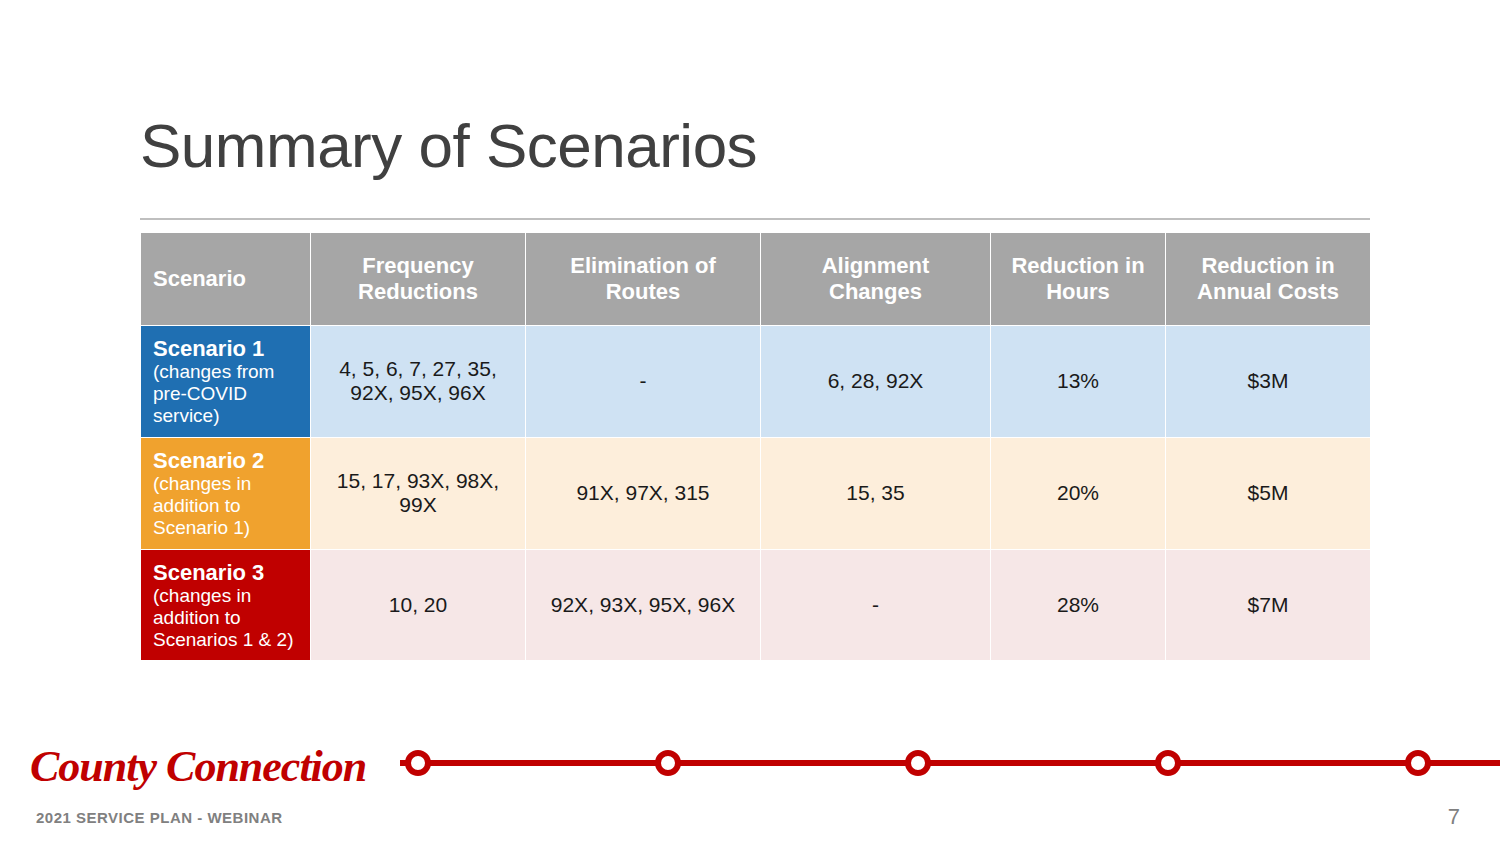Summary of Scenarios
| Scenario | Frequency Reductions | Elimination of Routes | Alignment Changes | Reduction in Hours | Reduction in Annual Costs |
| --- | --- | --- | --- | --- | --- |
| Scenario 1 (changes from pre-COVID service) | 4, 5, 6, 7, 27, 35, 92X, 95X, 96X | - | 6, 28, 92X | 13% | $3M |
| Scenario 2 (changes in addition to Scenario 1) | 15, 17, 93X, 98X, 99X | 91X, 97X, 315 | 15, 35 | 20% | $5M |
| Scenario 3 (changes in addition to Scenarios 1 & 2) | 10, 20 | 92X, 93X, 95X, 96X | - | 28% | $7M |
County Connection
2021 SERVICE PLAN - WEBINAR
7